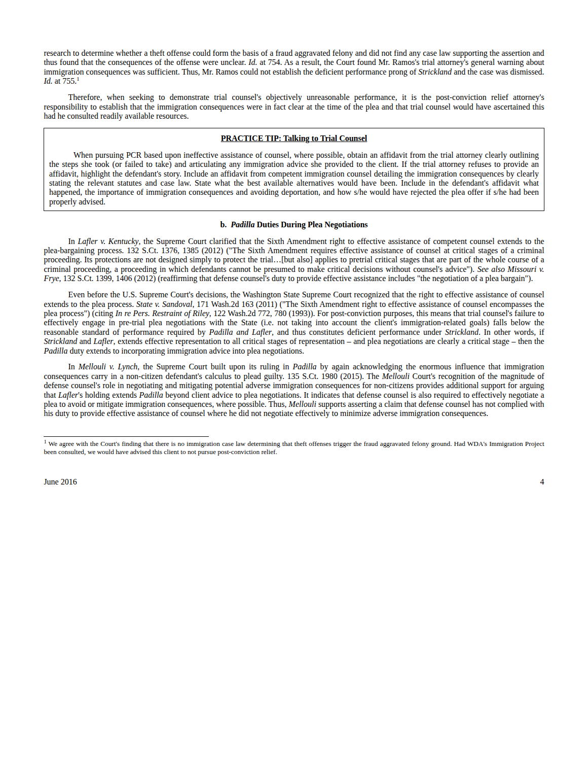research to determine whether a theft offense could form the basis of a fraud aggravated felony and did not find any case law supporting the assertion and thus found that the consequences of the offense were unclear. Id. at 754. As a result, the Court found Mr. Ramos's trial attorney's general warning about immigration consequences was sufficient. Thus, Mr. Ramos could not establish the deficient performance prong of Strickland and the case was dismissed. Id. at 755.1
Therefore, when seeking to demonstrate trial counsel's objectively unreasonable performance, it is the post-conviction relief attorney's responsibility to establish that the immigration consequences were in fact clear at the time of the plea and that trial counsel would have ascertained this had he consulted readily available resources.
PRACTICE TIP: Talking to Trial Counsel
When pursuing PCR based upon ineffective assistance of counsel, where possible, obtain an affidavit from the trial attorney clearly outlining the steps she took (or failed to take) and articulating any immigration advice she provided to the client. If the trial attorney refuses to provide an affidavit, highlight the defendant's story. Include an affidavit from competent immigration counsel detailing the immigration consequences by clearly stating the relevant statutes and case law. State what the best available alternatives would have been. Include in the defendant's affidavit what happened, the importance of immigration consequences and avoiding deportation, and how s/he would have rejected the plea offer if s/he had been properly advised.
b. Padilla Duties During Plea Negotiations
In Lafler v. Kentucky, the Supreme Court clarified that the Sixth Amendment right to effective assistance of competent counsel extends to the plea-bargaining process. 132 S.Ct. 1376, 1385 (2012) ("The Sixth Amendment requires effective assistance of counsel at critical stages of a criminal proceeding. Its protections are not designed simply to protect the trial…[but also] applies to pretrial critical stages that are part of the whole course of a criminal proceeding, a proceeding in which defendants cannot be presumed to make critical decisions without counsel's advice"). See also Missouri v. Frye, 132 S.Ct. 1399, 1406 (2012) (reaffirming that defense counsel's duty to provide effective assistance includes "the negotiation of a plea bargain").
Even before the U.S. Supreme Court's decisions, the Washington State Supreme Court recognized that the right to effective assistance of counsel extends to the plea process. State v. Sandoval, 171 Wash.2d 163 (2011) ("The Sixth Amendment right to effective assistance of counsel encompasses the plea process") (citing In re Pers. Restraint of Riley, 122 Wash.2d 772, 780 (1993)). For post-conviction purposes, this means that trial counsel's failure to effectively engage in pre-trial plea negotiations with the State (i.e. not taking into account the client's immigration-related goals) falls below the reasonable standard of performance required by Padilla and Lafler, and thus constitutes deficient performance under Strickland. In other words, if Strickland and Lafler, extends effective representation to all critical stages of representation – and plea negotiations are clearly a critical stage – then the Padilla duty extends to incorporating immigration advice into plea negotiations.
In Mellouli v. Lynch, the Supreme Court built upon its ruling in Padilla by again acknowledging the enormous influence that immigration consequences carry in a non-citizen defendant's calculus to plead guilty. 135 S.Ct. 1980 (2015). The Mellouli Court's recognition of the magnitude of defense counsel's role in negotiating and mitigating potential adverse immigration consequences for non-citizens provides additional support for arguing that Lafler's holding extends Padilla beyond client advice to plea negotiations. It indicates that defense counsel is also required to effectively negotiate a plea to avoid or mitigate immigration consequences, where possible. Thus, Mellouli supports asserting a claim that defense counsel has not complied with his duty to provide effective assistance of counsel where he did not negotiate effectively to minimize adverse immigration consequences.
1 We agree with the Court's finding that there is no immigration case law determining that theft offenses trigger the fraud aggravated felony ground. Had WDA's Immigration Project been consulted, we would have advised this client to not pursue post-conviction relief.
June 2016 4